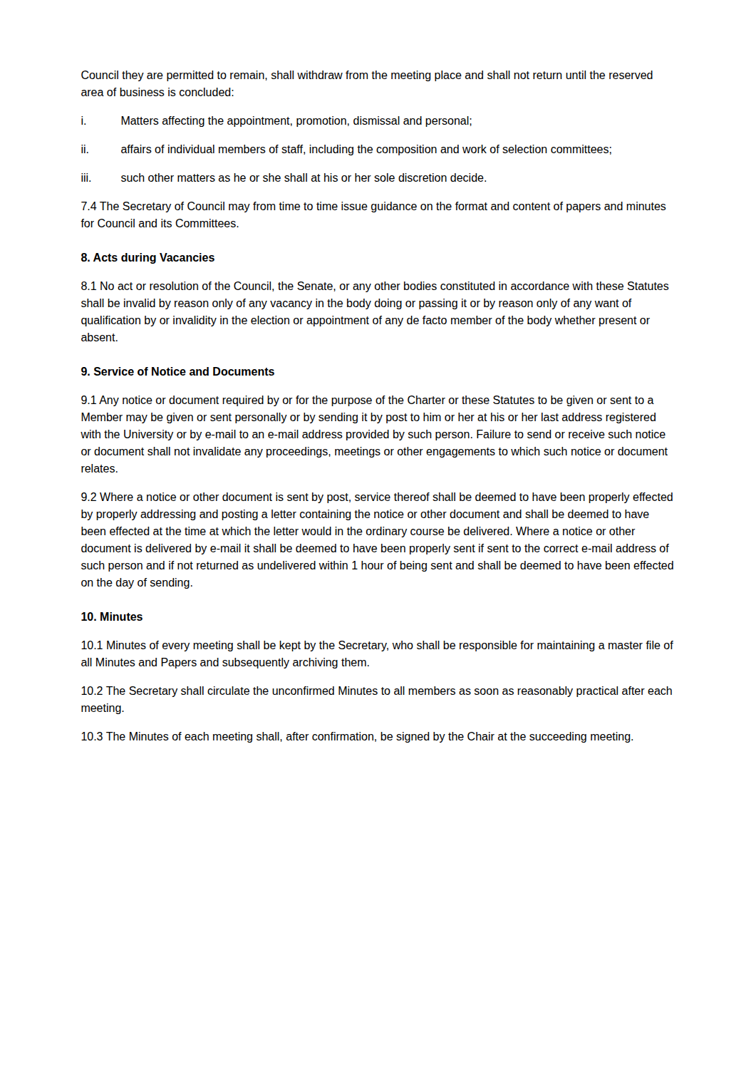Council they are permitted to remain, shall withdraw from the meeting place and shall not return until the reserved area of business is concluded:
i. Matters affecting the appointment, promotion, dismissal and personal;
ii. affairs of individual members of staff, including the composition and work of selection committees;
iii. such other matters as he or she shall at his or her sole discretion decide.
7.4 The Secretary of Council may from time to time issue guidance on the format and content of papers and minutes for Council and its Committees.
8. Acts during Vacancies
8.1 No act or resolution of the Council, the Senate, or any other bodies constituted in accordance with these Statutes shall be invalid by reason only of any vacancy in the body doing or passing it or by reason only of any want of qualification by or invalidity in the election or appointment of any de facto member of the body whether present or absent.
9. Service of Notice and Documents
9.1 Any notice or document required by or for the purpose of the Charter or these Statutes to be given or sent to a Member may be given or sent personally or by sending it by post to him or her at his or her last address registered with the University or by e-mail to an e-mail address provided by such person. Failure to send or receive such notice or document shall not invalidate any proceedings, meetings or other engagements to which such notice or document relates.
9.2 Where a notice or other document is sent by post, service thereof shall be deemed to have been properly effected by properly addressing and posting a letter containing the notice or other document and shall be deemed to have been effected at the time at which the letter would in the ordinary course be delivered. Where a notice or other document is delivered by e-mail it shall be deemed to have been properly sent if sent to the correct e-mail address of such person and if not returned as undelivered within 1 hour of being sent and shall be deemed to have been effected on the day of sending.
10. Minutes
10.1 Minutes of every meeting shall be kept by the Secretary, who shall be responsible for maintaining a master file of all Minutes and Papers and subsequently archiving them.
10.2 The Secretary shall circulate the unconfirmed Minutes to all members as soon as reasonably practical after each meeting.
10.3 The Minutes of each meeting shall, after confirmation, be signed by the Chair at the succeeding meeting.